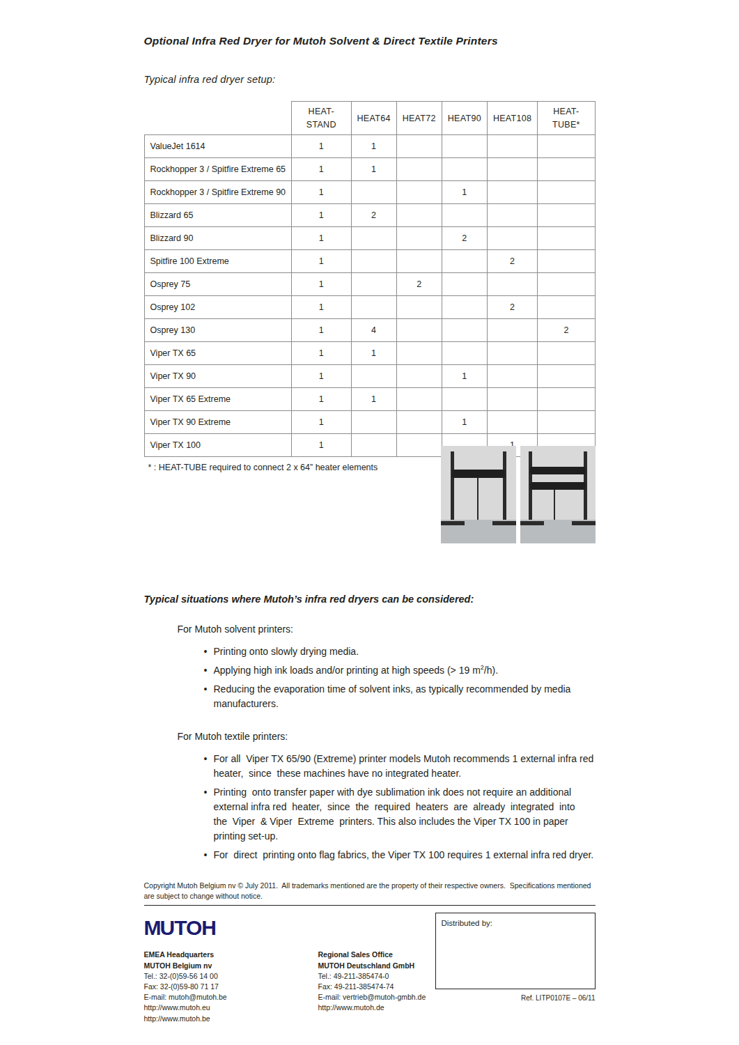Optional Infra Red Dryer for Mutoh Solvent & Direct Textile Printers
Typical infra red dryer setup:
| | HEAT-STAND | HEAT64 | HEAT72 | HEAT90 | HEAT108 | HEAT-TUBE* |
| --- | --- | --- | --- | --- | --- | --- |
| ValueJet 1614 | 1 | 1 | | | | |
| Rockhopper 3 / Spitfire Extreme 65 | 1 | 1 | | | | |
| Rockhopper 3 / Spitfire Extreme 90 | 1 | | | 1 | | |
| Blizzard 65 | 1 | 2 | | | | |
| Blizzard 90 | 1 | | | 2 | | |
| Spitfire 100 Extreme | 1 | | | | 2 | |
| Osprey 75 | 1 | | 2 | | | |
| Osprey 102 | 1 | | | | 2 | |
| Osprey 130 | 1 | 4 | | | | 2 |
| Viper TX 65 | 1 | 1 | | | | |
| Viper TX 90 | 1 | | | 1 | | |
| Viper TX 65 Extreme | 1 | 1 | | | | |
| Viper TX 90 Extreme | 1 | | | 1 | | |
| Viper TX 100 | 1 | | | | 1 | |
* : HEAT-TUBE required to connect 2 x 64” heater elements
Typical situations where Mutoh’s infra red dryers can be considered:
For Mutoh solvent printers:
Printing onto slowly drying media.
Applying high ink loads and/or printing at high speeds (> 19 m2/h).
Reducing the evaporation time of solvent inks, as typically recommended by media manufacturers.
For Mutoh textile printers:
For all Viper TX 65/90 (Extreme) printer models Mutoh recommends 1 external infra red heater, since these machines have no integrated heater.
Printing onto transfer paper with dye sublimation ink does not require an additional external infra red heater, since the required heaters are already integrated into the Viper & Viper Extreme printers. This also includes the Viper TX 100 in paper printing set-up.
For direct printing onto flag fabrics, the Viper TX 100 requires 1 external infra red dryer.
Copyright Mutoh Belgium nv © July 2011. All trademarks mentioned are the property of their respective owners. Specifications mentioned are subject to change without notice.
MUTOH
EMEA Headquarters
MUTOH Belgium nv
Tel.: 32-(0)59-56 14 00
Fax: 32-(0)59-80 71 17
E-mail: mutoh@mutoh.be
http://www.mutoh.eu
http://www.mutoh.be
Regional Sales Office
MUTOH Deutschland GmbH
Tel.: 49-211-385474-0
Fax: 49-211-385474-74
E-mail: vertrieb@mutoh-gmbh.de
http://www.mutoh.de
Distributed by:
Ref. LITP0107E – 06/11